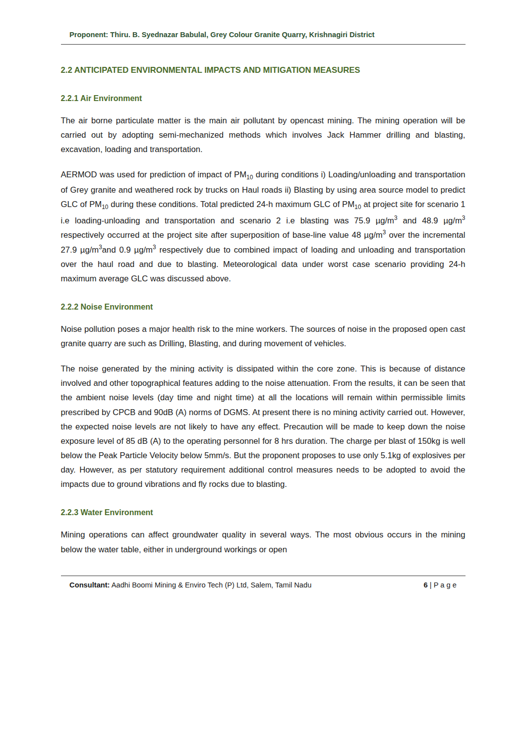Proponent: Thiru. B. Syednazar Babulal, Grey Colour Granite Quarry, Krishnagiri District
2.2 ANTICIPATED ENVIRONMENTAL IMPACTS AND MITIGATION MEASURES
2.2.1 Air Environment
The air borne particulate matter is the main air pollutant by opencast mining. The mining operation will be carried out by adopting semi-mechanized methods which involves Jack Hammer drilling and blasting, excavation, loading and transportation.
AERMOD was used for prediction of impact of PM10 during conditions i) Loading/unloading and transportation of Grey granite and weathered rock by trucks on Haul roads ii) Blasting by using area source model to predict GLC of PM10 during these conditions. Total predicted 24-h maximum GLC of PM10 at project site for scenario 1 i.e loading-unloading and transportation and scenario 2 i.e blasting was 75.9 µg/m3 and 48.9 µg/m3 respectively occurred at the project site after superposition of base-line value 48 µg/m3 over the incremental 27.9 µg/m3and 0.9 µg/m3 respectively due to combined impact of loading and unloading and transportation over the haul road and due to blasting. Meteorological data under worst case scenario providing 24-h maximum average GLC was discussed above.
2.2.2 Noise Environment
Noise pollution poses a major health risk to the mine workers. The sources of noise in the proposed open cast granite quarry are such as Drilling, Blasting, and during movement of vehicles.
The noise generated by the mining activity is dissipated within the core zone. This is because of distance involved and other topographical features adding to the noise attenuation. From the results, it can be seen that the ambient noise levels (day time and night time) at all the locations will remain within permissible limits prescribed by CPCB and 90dB (A) norms of DGMS. At present there is no mining activity carried out. However, the expected noise levels are not likely to have any effect. Precaution will be made to keep down the noise exposure level of 85 dB (A) to the operating personnel for 8 hrs duration. The charge per blast of 150kg is well below the Peak Particle Velocity below 5mm/s. But the proponent proposes to use only 5.1kg of explosives per day. However, as per statutory requirement additional control measures needs to be adopted to avoid the impacts due to ground vibrations and fly rocks due to blasting.
2.2.3 Water Environment
Mining operations can affect groundwater quality in several ways. The most obvious occurs in the mining below the water table, either in underground workings or open
Consultant: Aadhi Boomi Mining & Enviro Tech (P) Ltd, Salem, Tamil Nadu 6 | P a g e